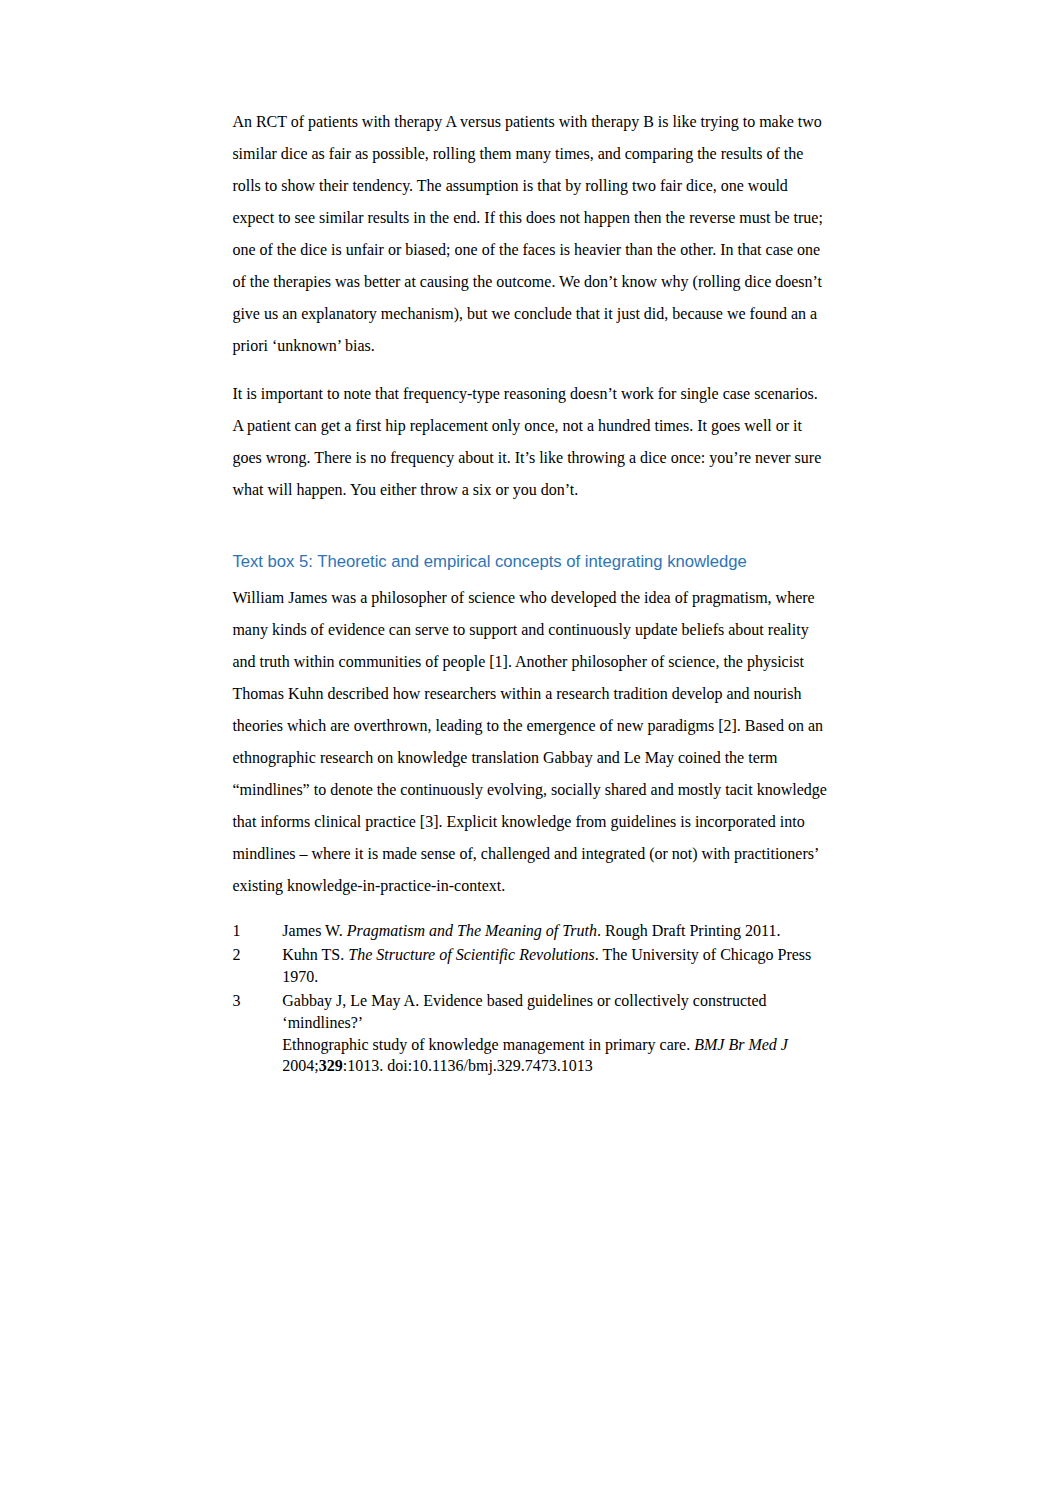An RCT of patients with therapy A versus patients with therapy B is like trying to make two similar dice as fair as possible, rolling them many times, and comparing the results of the rolls to show their tendency. The assumption is that by rolling two fair dice, one would expect to see similar results in the end. If this does not happen then the reverse must be true; one of the dice is unfair or biased; one of the faces is heavier than the other. In that case one of the therapies was better at causing the outcome. We don’t know why (rolling dice doesn’t give us an explanatory mechanism), but we conclude that it just did, because we found an a priori ‘unknown’ bias.
It is important to note that frequency-type reasoning doesn’t work for single case scenarios. A patient can get a first hip replacement only once, not a hundred times. It goes well or it goes wrong. There is no frequency about it. It’s like throwing a dice once: you’re never sure what will happen. You either throw a six or you don’t.
Text box 5: Theoretic and empirical concepts of integrating knowledge
William James was a philosopher of science who developed the idea of pragmatism, where many kinds of evidence can serve to support and continuously update beliefs about reality and truth within communities of people [1]. Another philosopher of science, the physicist Thomas Kuhn described how researchers within a research tradition develop and nourish theories which are overthrown, leading to the emergence of new paradigms [2]. Based on an ethnographic research on knowledge translation Gabbay and Le May coined the term “mindlines” to denote the continuously evolving, socially shared and mostly tacit knowledge that informs clinical practice [3]. Explicit knowledge from guidelines is incorporated into mindlines – where it is made sense of, challenged and integrated (or not) with practitioners’ existing knowledge-in-practice-in-context.
1 James W. Pragmatism and The Meaning of Truth. Rough Draft Printing 2011.
2 Kuhn TS. The Structure of Scientific Revolutions. The University of Chicago Press 1970.
3 Gabbay J, Le May A. Evidence based guidelines or collectively constructed ‘mindlines?’ Ethnographic study of knowledge management in primary care. BMJ Br Med J 2004;329:1013. doi:10.1136/bmj.329.7473.1013